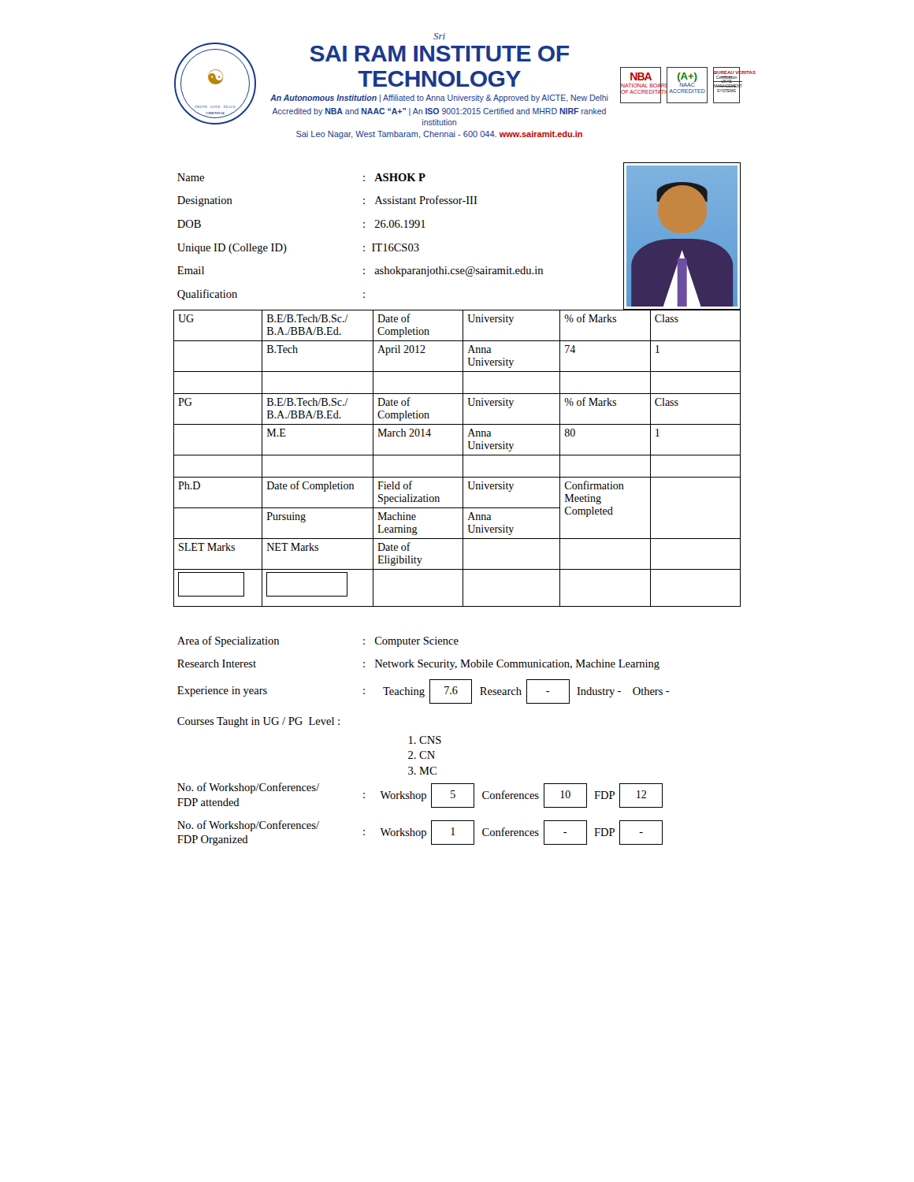| ☯ TRUTH LOVE PEACE CHENNAI | Sri SAI RAM INSTITUTE OF TECHNOLOGY An Autonomous Institution / Affiliated to Anna University & Approved by AICTE, New Delhi Accredited by NBA and NAAC “A+” / An ISO 9001:2015 Certified and MHRD NIRF ranked institution Sai Leo Nagar, West Tambaram, Chennai - 600 044. www.sairamit.edu.in | NBA NATIONAL BOARD OF ACCREDITATION (A+) NAAC ACCREDITED BUREAU VERITAS Certification UKAS MANAGEMENT SYSTEMS |
Name: ASHOK P
Designation: Assistant Professor-III
DOB: 26.06.1991
Unique ID (College ID): IT16CS03
Email: ashokparanjothi.cse@sairamit.edu.in
Qualification:
| UG | B.E/B.Tech/B.Sc./ B.A./BBA/B.Ed. | Date of Completion | University | % of Marks | Class |
| | B.Tech | April 2012 | Anna University | 74 | 1 |
| PG | B.E/B.Tech/B.Sc./ B.A./BBA/B.Ed. | Date of Completion | University | % of Marks | Class |
| | M.E | March 2014 | Anna University | 80 | 1 |
| Ph.D | Date of Completion | Field of Specialization | University | Confirmation Meeting Completed | |
| | Pursuing | Machine Learning | Anna University |
| SLET Marks | NET Marks | Date of Eligibility | | | |
Area of Specialization: Computer Science
Research Interest: Network Security, Mobile Communication, Machine Learning
Experience in years: Teaching 7.6 Research- Industry- Others-
Courses Taught in UG / PG Level :
1. CNS
2. CN
3. MC
No. of Workshop/Conferences/
FDP attended: Workshop 5 Conferences 10 FDP 12
No. of Workshop/Conferences/
FDP Organized: Workshop 1 Conferences- FDP-